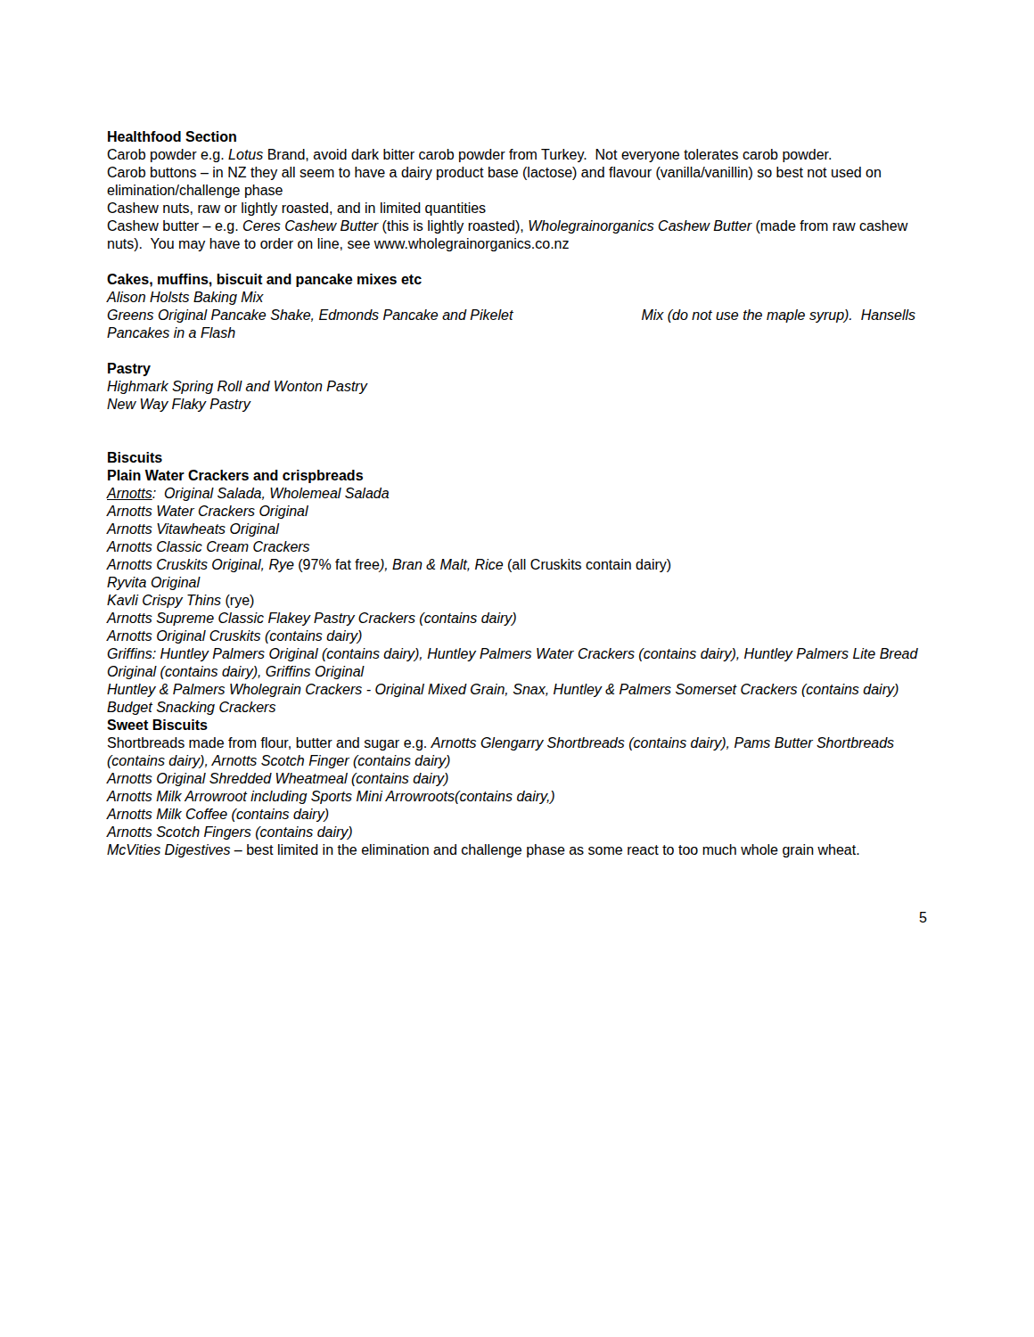Healthfood Section
Carob powder e.g. Lotus Brand, avoid dark bitter carob powder from Turkey. Not everyone tolerates carob powder.
Carob buttons – in NZ they all seem to have a dairy product base (lactose) and flavour (vanilla/vanillin) so best not used on elimination/challenge phase
Cashew nuts, raw or lightly roasted, and in limited quantities
Cashew butter – e.g. Ceres Cashew Butter (this is lightly roasted), Wholegrainorganics Cashew Butter (made from raw cashew nuts). You may have to order on line, see www.wholegrainorganics.co.nz
Cakes, muffins, biscuit and pancake mixes etc
Alison Holsts Baking Mix
Greens Original Pancake Shake, Edmonds Pancake and Pikelet Mix (do not use the maple syrup). Hansells Pancakes in a Flash
Pastry
Highmark Spring Roll and Wonton Pastry
New Way Flaky Pastry
Biscuits
Plain Water Crackers and crispbreads
Arnotts: Original Salada, Wholemeal Salada
Arnotts Water Crackers Original
Arnotts Vitawheats Original
Arnotts Classic Cream Crackers
Arnotts Cruskits Original, Rye (97% fat free), Bran & Malt, Rice (all Cruskits contain dairy)
Ryvita Original
Kavli Crispy Thins (rye)
Arnotts Supreme Classic Flakey Pastry Crackers (contains dairy)
Arnotts Original Cruskits (contains dairy)
Griffins: Huntley Palmers Original (contains dairy), Huntley Palmers Water Crackers (contains dairy), Huntley Palmers Lite Bread Original (contains dairy), Griffins Original
Huntley & Palmers Wholegrain Crackers - Original Mixed Grain, Snax, Huntley & Palmers Somerset Crackers (contains dairy)
Budget Snacking Crackers
Sweet Biscuits
Shortbreads made from flour, butter and sugar e.g. Arnotts Glengarry Shortbreads (contains dairy), Pams Butter Shortbreads (contains dairy), Arnotts Scotch Finger (contains dairy)
Arnotts Original Shredded Wheatmeal (contains dairy)
Arnotts Milk Arrowroot including Sports Mini Arrowroots(contains dairy,)
Arnotts Milk Coffee (contains dairy)
Arnotts Scotch Fingers (contains dairy)
McVities Digestives – best limited in the elimination and challenge phase as some react to too much whole grain wheat.
5